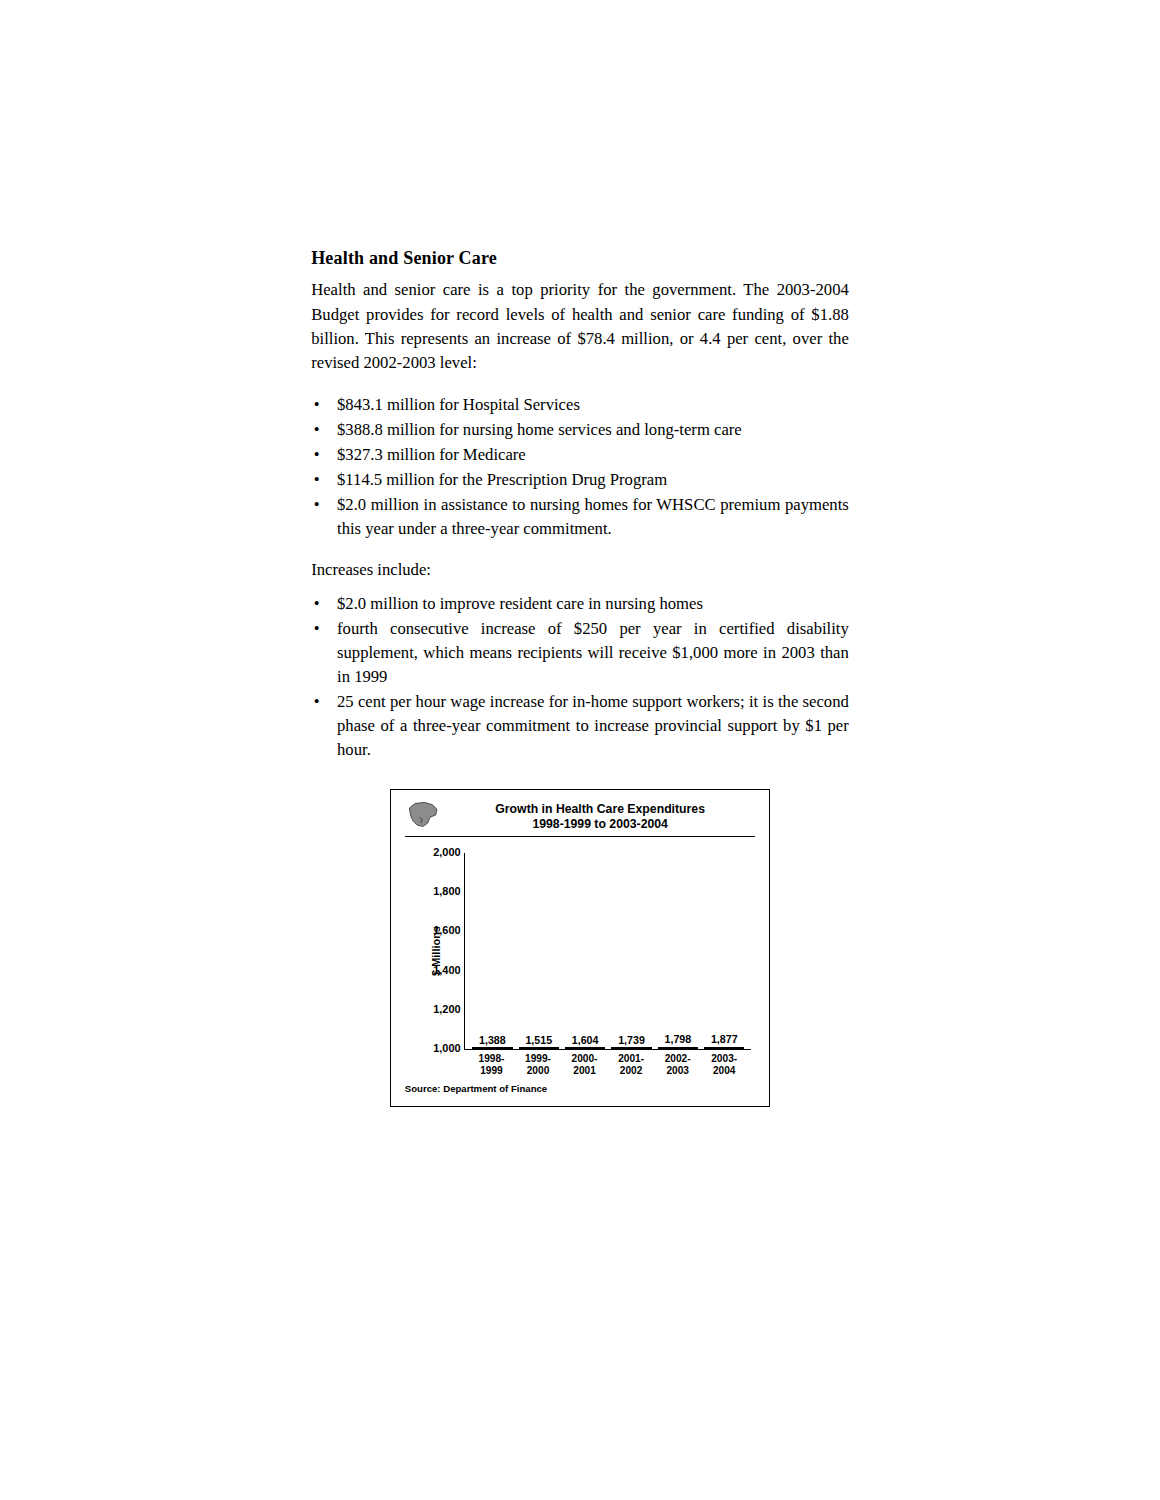Health and Senior Care
Health and senior care is a top priority for the government. The 2003-2004 Budget provides for record levels of health and senior care funding of $1.88 billion. This represents an increase of $78.4 million, or 4.4 per cent, over the revised 2002-2003 level:
$843.1 million for Hospital Services
$388.8 million for nursing home services and long-term care
$327.3 million for Medicare
$114.5 million for the Prescription Drug Program
$2.0 million in assistance to nursing homes for WHSCC premium payments this year under a three-year commitment.
Increases include:
$2.0 million to improve resident care in nursing homes
fourth consecutive increase of $250 per year in certified disability supplement, which means recipients will receive $1,000 more in 2003 than in 1999
25 cent per hour wage increase for in-home support workers; it is the second phase of a three-year commitment to increase provincial support by $1 per hour.
Growth in Health Care Expenditures
1998-1999 to 2003-2004
$ Millions
2,000
1,800
1,600
1,400
1,200
1,000
1,388
1,515
1,604
1,739
1,798
1,877
1998-
1999
1999-
2000
2000-
2001
2001-
2002
2002-
2003
2003-
2004
Source: Department of Finance